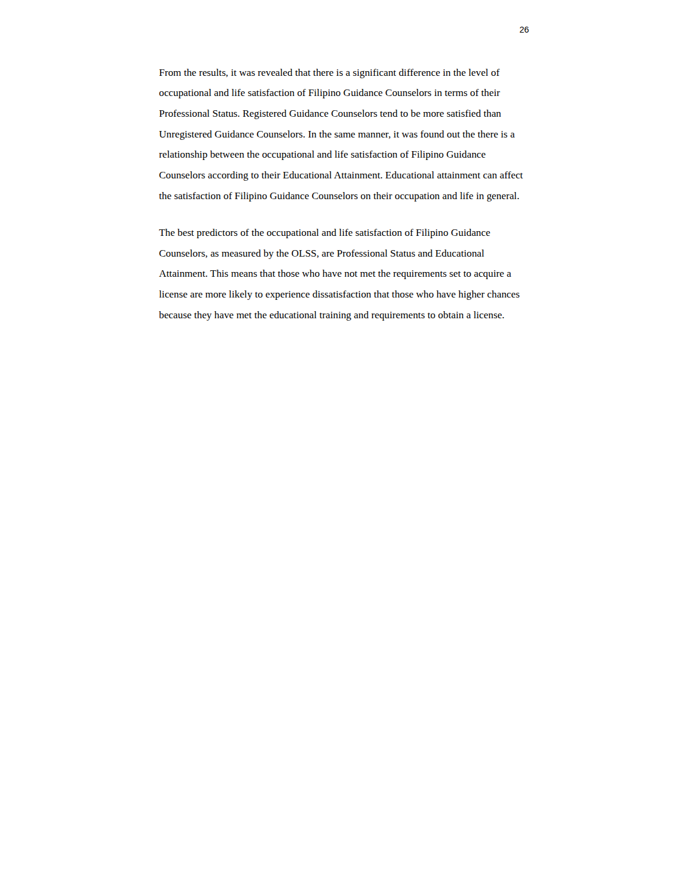26
From the results, it was revealed that there is a significant difference in the level of occupational and life satisfaction of Filipino Guidance Counselors in terms of their Professional Status. Registered Guidance Counselors tend to be more satisfied than Unregistered Guidance Counselors. In the same manner, it was found out the there is a relationship between the occupational and life satisfaction of Filipino Guidance Counselors according to their Educational Attainment. Educational attainment can affect the satisfaction of Filipino Guidance Counselors on their occupation and life in general.
The best predictors of the occupational and life satisfaction of Filipino Guidance Counselors, as measured by the OLSS, are Professional Status and Educational Attainment. This means that those who have not met the requirements set to acquire a license are more likely to experience dissatisfaction that those who have higher chances because they have met the educational training and requirements to obtain a license.